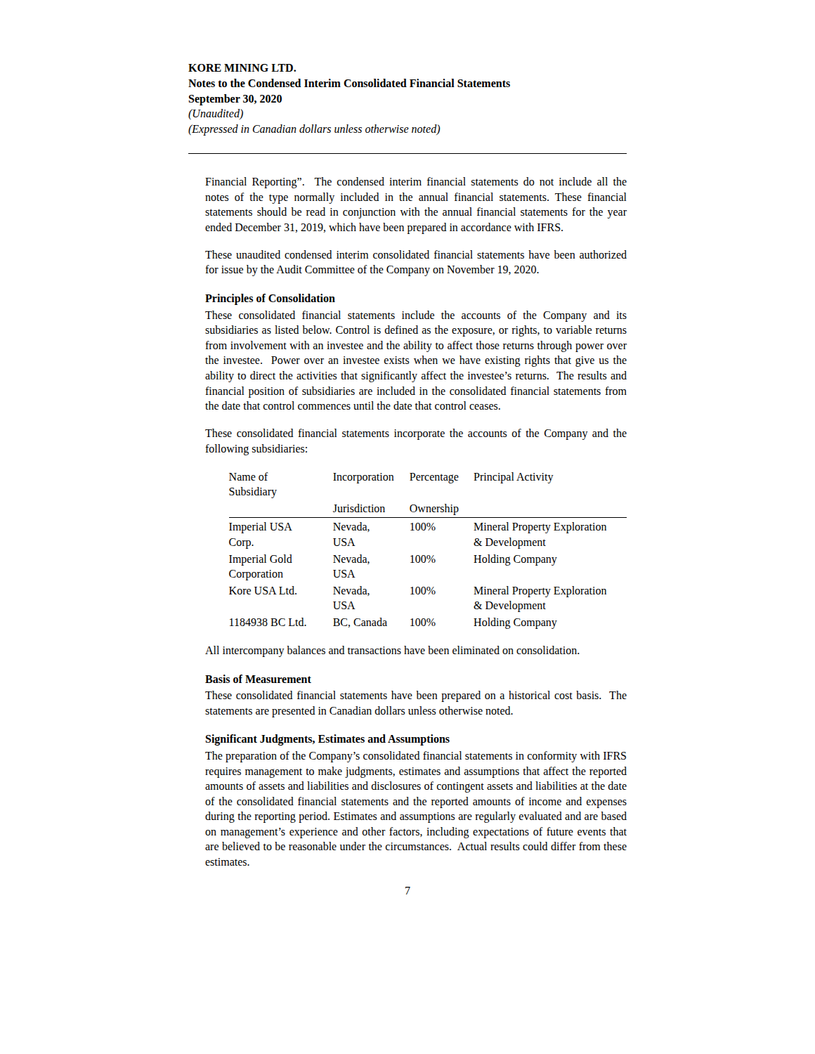KORE MINING LTD.
Notes to the Condensed Interim Consolidated Financial Statements
September 30, 2020
(Unaudited)
(Expressed in Canadian dollars unless otherwise noted)
Financial Reporting”. The condensed interim financial statements do not include all the notes of the type normally included in the annual financial statements. These financial statements should be read in conjunction with the annual financial statements for the year ended December 31, 2019, which have been prepared in accordance with IFRS.
These unaudited condensed interim consolidated financial statements have been authorized for issue by the Audit Committee of the Company on November 19, 2020.
Principles of Consolidation
These consolidated financial statements include the accounts of the Company and its subsidiaries as listed below. Control is defined as the exposure, or rights, to variable returns from involvement with an investee and the ability to affect those returns through power over the investee. Power over an investee exists when we have existing rights that give us the ability to direct the activities that significantly affect the investee’s returns. The results and financial position of subsidiaries are included in the consolidated financial statements from the date that control commences until the date that control ceases.
These consolidated financial statements incorporate the accounts of the Company and the following subsidiaries:
| Name of Subsidiary | Incorporation | Percentage | Principal Activity |
| --- | --- | --- | --- |
| | Jurisdiction | Ownership | |
| Imperial USA Corp. | Nevada, USA | 100% | Mineral Property Exploration & Development |
| Imperial Gold Corporation | Nevada, USA | 100% | Holding Company |
| Kore USA Ltd. | Nevada, USA | 100% | Mineral Property Exploration & Development |
| 1184938 BC Ltd. | BC, Canada | 100% | Holding Company |
All intercompany balances and transactions have been eliminated on consolidation.
Basis of Measurement
These consolidated financial statements have been prepared on a historical cost basis. The statements are presented in Canadian dollars unless otherwise noted.
Significant Judgments, Estimates and Assumptions
The preparation of the Company’s consolidated financial statements in conformity with IFRS requires management to make judgments, estimates and assumptions that affect the reported amounts of assets and liabilities and disclosures of contingent assets and liabilities at the date of the consolidated financial statements and the reported amounts of income and expenses during the reporting period. Estimates and assumptions are regularly evaluated and are based on management’s experience and other factors, including expectations of future events that are believed to be reasonable under the circumstances. Actual results could differ from these estimates.
7